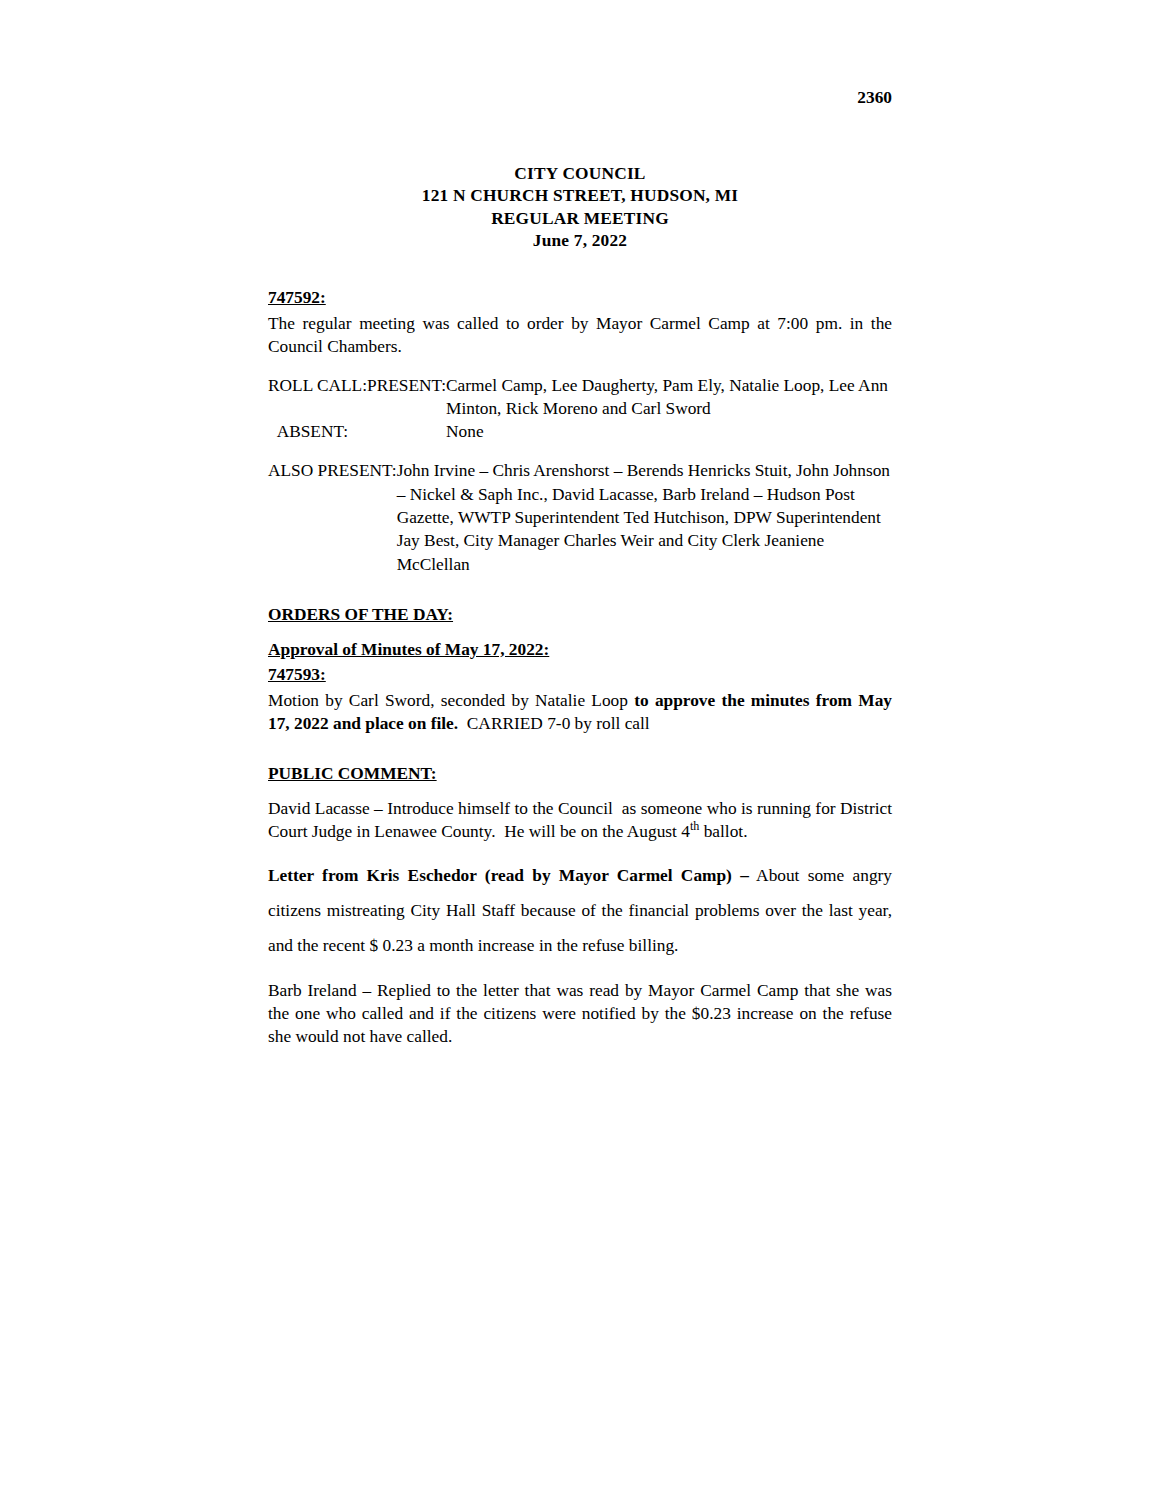2360
CITY COUNCIL
121 N CHURCH STREET, HUDSON, MI
REGULAR MEETING
June 7, 2022
747592:
The regular meeting was called to order by Mayor Carmel Camp at 7:00 pm. in the Council Chambers.
| ROLL CALL: | PRESENT: | Carmel Camp, Lee Daugherty, Pam Ely, Natalie Loop, Lee Ann Minton, Rick Moreno and Carl Sword |
| ABSENT: | | None |
| ALSO PRESENT: | John Irvine – Chris Arenshorst – Berends Henricks Stuit, John Johnson – Nickel & Saph Inc., David Lacasse, Barb Ireland – Hudson Post Gazette, WWTP Superintendent Ted Hutchison, DPW Superintendent Jay Best, City Manager Charles Weir and City Clerk Jeaniene McClellan |
ORDERS OF THE DAY:
Approval of Minutes of May 17, 2022:
747593:
Motion by Carl Sword, seconded by Natalie Loop to approve the minutes from May 17, 2022 and place on file. CARRIED 7-0 by roll call
PUBLIC COMMENT:
David Lacasse – Introduce himself to the Council as someone who is running for District Court Judge in Lenawee County. He will be on the August 4th ballot.
Letter from Kris Eschedor (read by Mayor Carmel Camp) – About some angry citizens mistreating City Hall Staff because of the financial problems over the last year, and the recent $ 0.23 a month increase in the refuse billing.
Barb Ireland – Replied to the letter that was read by Mayor Carmel Camp that she was the one who called and if the citizens were notified by the $0.23 increase on the refuse she would not have called.